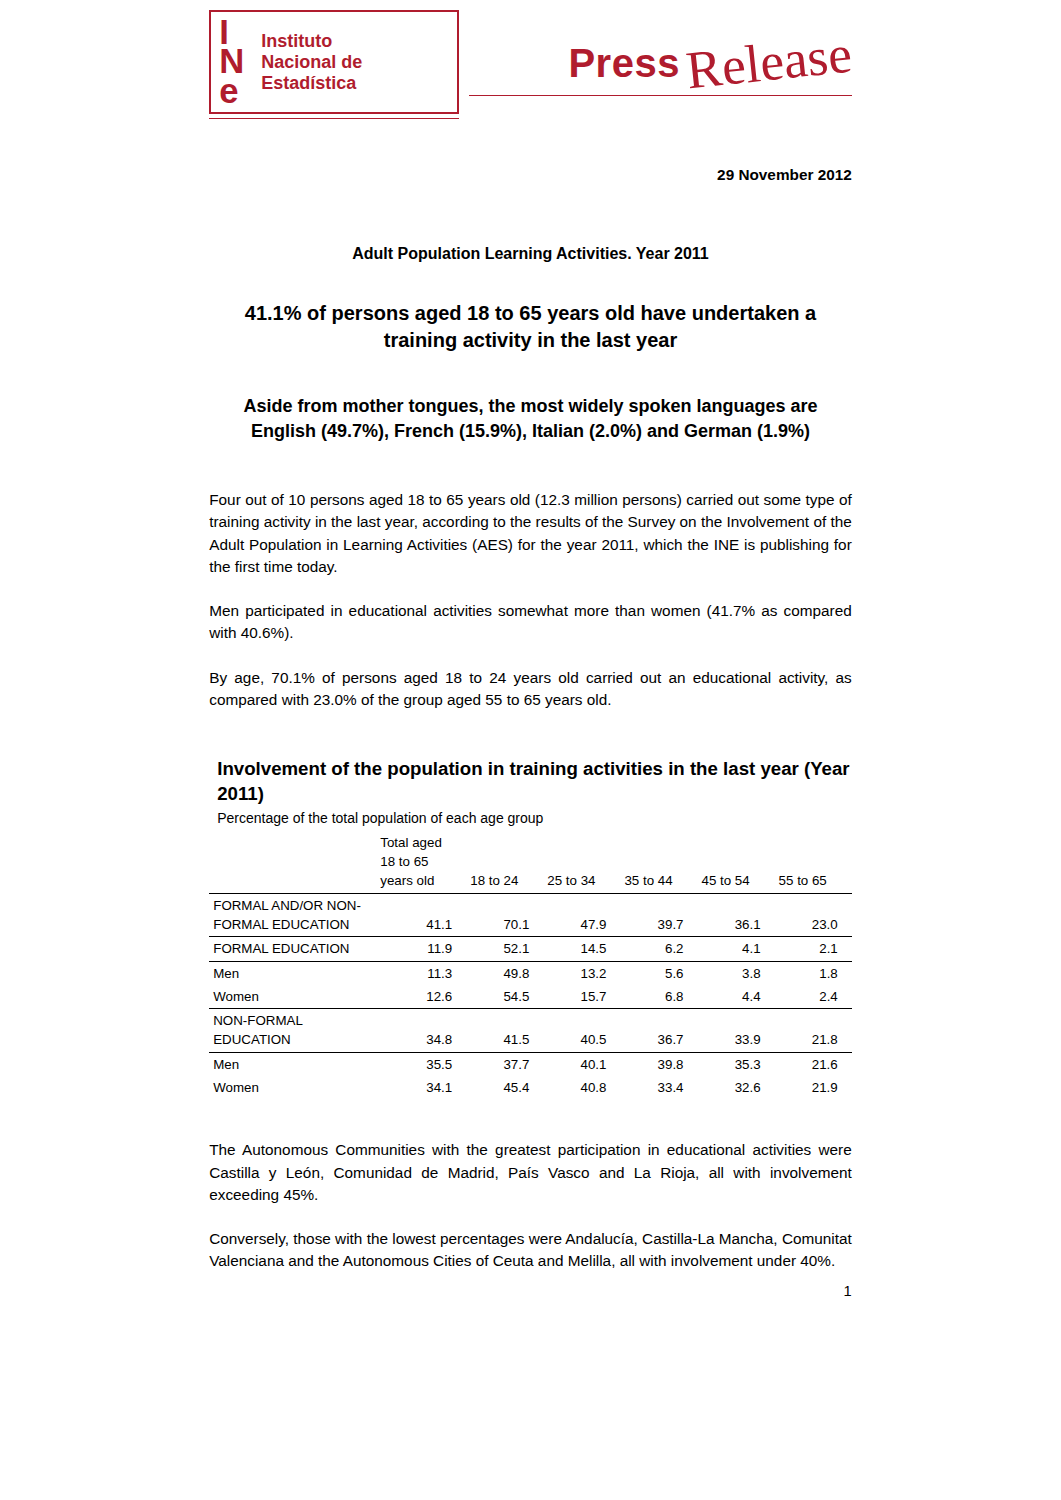INe
Instituto
Nacional de
Estadística
Press Release
29 November 2012
Adult Population Learning Activities. Year 2011
41.1% of persons aged 18 to 65 years old have undertaken a training activity in the last year
Aside from mother tongues, the most widely spoken languages are English (49.7%), French (15.9%), Italian (2.0%) and German (1.9%)
Four out of 10 persons aged 18 to 65 years old (12.3 million persons) carried out some type of training activity in the last year, according to the results of the Survey on the Involvement of the Adult Population in Learning Activities (AES) for the year 2011, which the INE is publishing for the first time today.
Men participated in educational activities somewhat more than women (41.7% as compared with 40.6%).
By age, 70.1% of persons aged 18 to 24 years old carried out an educational activity, as compared with 23.0% of the group aged 55 to 65 years old.
Involvement of the population in training activities in the last year (Year 2011)
Percentage of the total population of each age group
| | Total aged 18 to 65 years old | 18 to 24 | 25 to 34 | 35 to 44 | 45 to 54 | 55 to 65 |
| --- | --- | --- | --- | --- | --- | --- |
| FORMAL AND/OR NON-FORMAL EDUCATION | 41.1 | 70.1 | 47.9 | 39.7 | 36.1 | 23.0 |
| FORMAL EDUCATION | 11.9 | 52.1 | 14.5 | 6.2 | 4.1 | 2.1 |
| Men | 11.3 | 49.8 | 13.2 | 5.6 | 3.8 | 1.8 |
| Women | 12.6 | 54.5 | 15.7 | 6.8 | 4.4 | 2.4 |
| NON-FORMAL EDUCATION | 34.8 | 41.5 | 40.5 | 36.7 | 33.9 | 21.8 |
| Men | 35.5 | 37.7 | 40.1 | 39.8 | 35.3 | 21.6 |
| Women | 34.1 | 45.4 | 40.8 | 33.4 | 32.6 | 21.9 |
The Autonomous Communities with the greatest participation in educational activities were Castilla y León, Comunidad de Madrid, País Vasco and La Rioja, all with involvement exceeding 45%.
Conversely, those with the lowest percentages were Andalucía, Castilla-La Mancha, Comunitat Valenciana and the Autonomous Cities of Ceuta and Melilla, all with involvement under 40%.
1